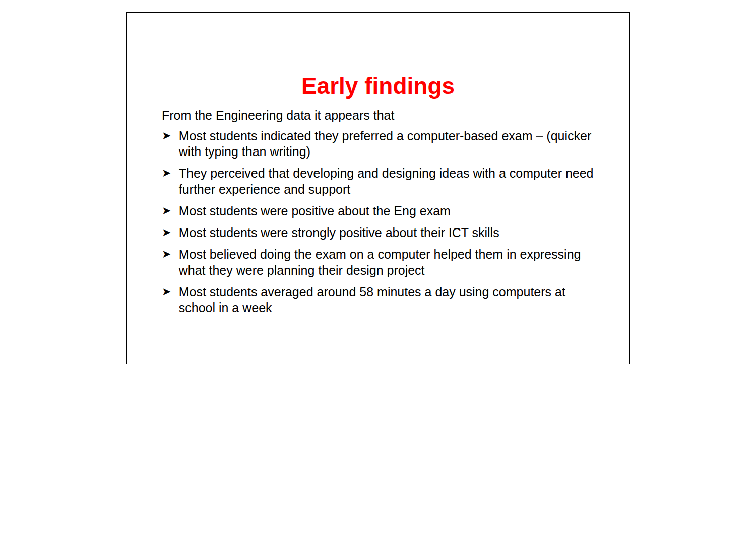Early findings
From the Engineering data it appears that
Most students indicated they preferred a computer-based exam – (quicker with typing than writing)
They perceived that developing and designing ideas with a computer need further experience and support
Most students were positive about the Eng exam
Most students were strongly positive about their ICT skills
Most believed doing the exam on a computer helped them in expressing what they were planning their design project
Most students averaged around 58 minutes a day using computers at school in a week